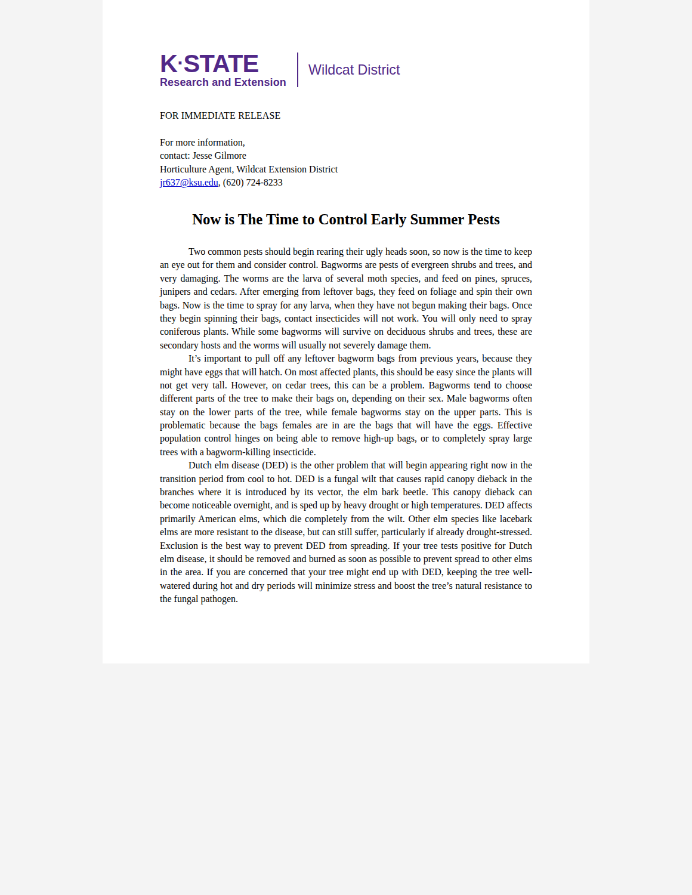K·STATE Research and Extension
Wildcat District
FOR IMMEDIATE RELEASE
For more information,
contact: Jesse Gilmore
Horticulture Agent, Wildcat Extension District
jr637@ksu.edu, (620) 724-8233
Now is The Time to Control Early Summer Pests
Two common pests should begin rearing their ugly heads soon, so now is the time to keep an eye out for them and consider control. Bagworms are pests of evergreen shrubs and trees, and very damaging. The worms are the larva of several moth species, and feed on pines, spruces, junipers and cedars. After emerging from leftover bags, they feed on foliage and spin their own bags. Now is the time to spray for any larva, when they have not begun making their bags. Once they begin spinning their bags, contact insecticides will not work. You will only need to spray coniferous plants. While some bagworms will survive on deciduous shrubs and trees, these are secondary hosts and the worms will usually not severely damage them.
It’s important to pull off any leftover bagworm bags from previous years, because they might have eggs that will hatch. On most affected plants, this should be easy since the plants will not get very tall. However, on cedar trees, this can be a problem. Bagworms tend to choose different parts of the tree to make their bags on, depending on their sex. Male bagworms often stay on the lower parts of the tree, while female bagworms stay on the upper parts. This is problematic because the bags females are in are the bags that will have the eggs. Effective population control hinges on being able to remove high-up bags, or to completely spray large trees with a bagworm-killing insecticide.
Dutch elm disease (DED) is the other problem that will begin appearing right now in the transition period from cool to hot. DED is a fungal wilt that causes rapid canopy dieback in the branches where it is introduced by its vector, the elm bark beetle. This canopy dieback can become noticeable overnight, and is sped up by heavy drought or high temperatures. DED affects primarily American elms, which die completely from the wilt. Other elm species like lacebark elms are more resistant to the disease, but can still suffer, particularly if already drought-stressed. Exclusion is the best way to prevent DED from spreading. If your tree tests positive for Dutch elm disease, it should be removed and burned as soon as possible to prevent spread to other elms in the area. If you are concerned that your tree might end up with DED, keeping the tree well-watered during hot and dry periods will minimize stress and boost the tree’s natural resistance to the fungal pathogen.